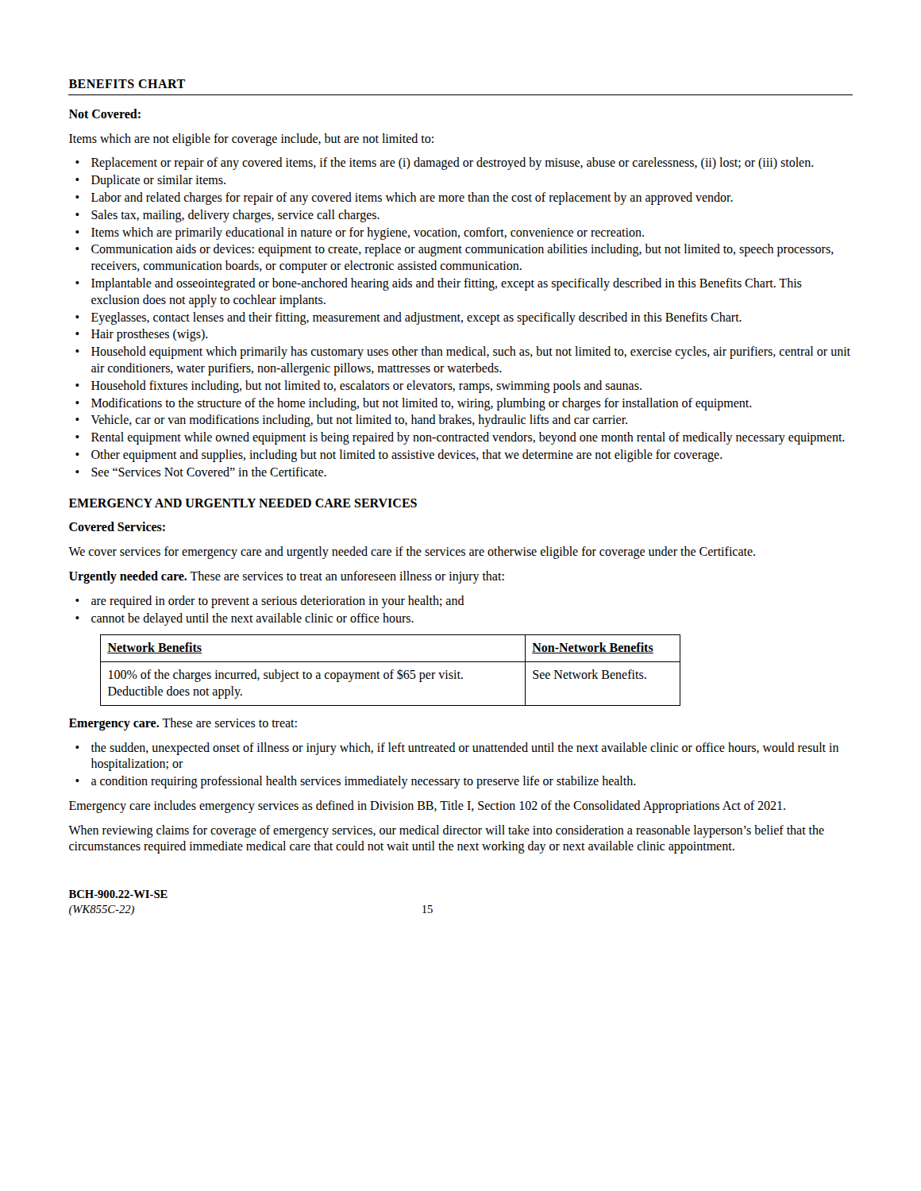BENEFITS CHART
Not Covered:
Items which are not eligible for coverage include, but are not limited to:
Replacement or repair of any covered items, if the items are (i) damaged or destroyed by misuse, abuse or carelessness, (ii) lost; or (iii) stolen.
Duplicate or similar items.
Labor and related charges for repair of any covered items which are more than the cost of replacement by an approved vendor.
Sales tax, mailing, delivery charges, service call charges.
Items which are primarily educational in nature or for hygiene, vocation, comfort, convenience or recreation.
Communication aids or devices: equipment to create, replace or augment communication abilities including, but not limited to, speech processors, receivers, communication boards, or computer or electronic assisted communication.
Implantable and osseointegrated or bone-anchored hearing aids and their fitting, except as specifically described in this Benefits Chart. This exclusion does not apply to cochlear implants.
Eyeglasses, contact lenses and their fitting, measurement and adjustment, except as specifically described in this Benefits Chart.
Hair prostheses (wigs).
Household equipment which primarily has customary uses other than medical, such as, but not limited to, exercise cycles, air purifiers, central or unit air conditioners, water purifiers, non-allergenic pillows, mattresses or waterbeds.
Household fixtures including, but not limited to, escalators or elevators, ramps, swimming pools and saunas.
Modifications to the structure of the home including, but not limited to, wiring, plumbing or charges for installation of equipment.
Vehicle, car or van modifications including, but not limited to, hand brakes, hydraulic lifts and car carrier.
Rental equipment while owned equipment is being repaired by non-contracted vendors, beyond one month rental of medically necessary equipment.
Other equipment and supplies, including but not limited to assistive devices, that we determine are not eligible for coverage.
See “Services Not Covered” in the Certificate.
EMERGENCY AND URGENTLY NEEDED CARE SERVICES
Covered Services:
We cover services for emergency care and urgently needed care if the services are otherwise eligible for coverage under the Certificate.
Urgently needed care. These are services to treat an unforeseen illness or injury that:
are required in order to prevent a serious deterioration in your health; and
cannot be delayed until the next available clinic or office hours.
| Network Benefits | Non-Network Benefits |
| --- | --- |
| 100% of the charges incurred, subject to a copayment of $65 per visit. Deductible does not apply. | See Network Benefits. |
Emergency care. These are services to treat:
the sudden, unexpected onset of illness or injury which, if left untreated or unattended until the next available clinic or office hours, would result in hospitalization; or
a condition requiring professional health services immediately necessary to preserve life or stabilize health.
Emergency care includes emergency services as defined in Division BB, Title I, Section 102 of the Consolidated Appropriations Act of 2021.
When reviewing claims for coverage of emergency services, our medical director will take into consideration a reasonable layperson’s belief that the circumstances required immediate medical care that could not wait until the next working day or next available clinic appointment.
BCH-900.22-WI-SE
(WK855C-22) 15